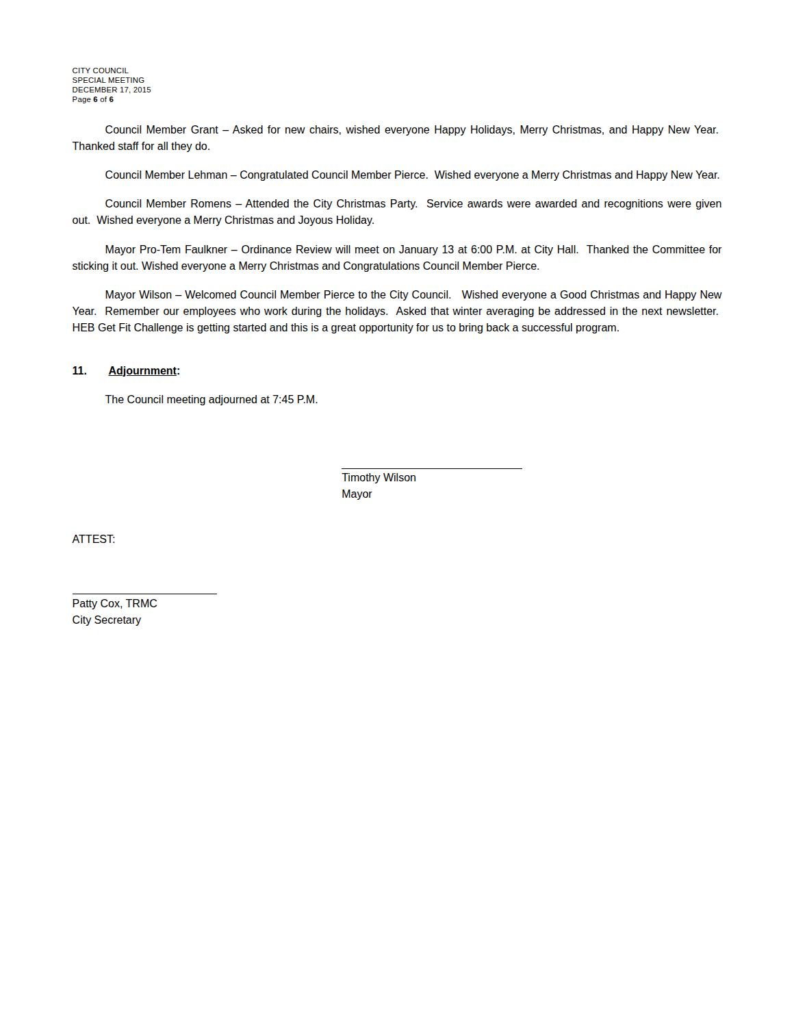CITY COUNCIL
SPECIAL MEETING
DECEMBER 17, 2015
Page 6 of 6
Council Member Grant – Asked for new chairs, wished everyone Happy Holidays, Merry Christmas, and Happy New Year. Thanked staff for all they do.
Council Member Lehman – Congratulated Council Member Pierce. Wished everyone a Merry Christmas and Happy New Year.
Council Member Romens – Attended the City Christmas Party. Service awards were awarded and recognitions were given out. Wished everyone a Merry Christmas and Joyous Holiday.
Mayor Pro-Tem Faulkner – Ordinance Review will meet on January 13 at 6:00 P.M. at City Hall. Thanked the Committee for sticking it out. Wished everyone a Merry Christmas and Congratulations Council Member Pierce.
Mayor Wilson – Welcomed Council Member Pierce to the City Council. Wished everyone a Good Christmas and Happy New Year. Remember our employees who work during the holidays. Asked that winter averaging be addressed in the next newsletter. HEB Get Fit Challenge is getting started and this is a great opportunity for us to bring back a successful program.
11. Adjournment:
The Council meeting adjourned at 7:45 P.M.
Timothy Wilson
Mayor
ATTEST:
Patty Cox, TRMC
City Secretary